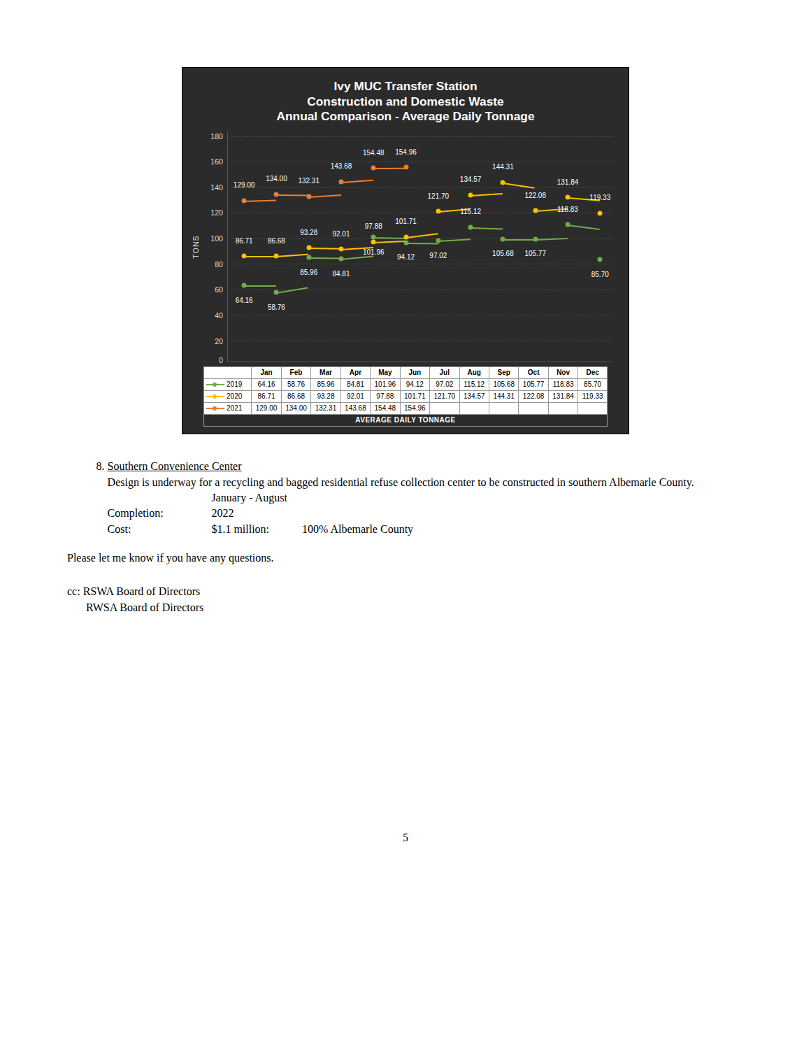Ivy MUC Transfer Station Construction and Domestic Waste Annual Comparison - Average Daily Tonnage
TONS
180
160
140
120
100
80
60
40
20
0
64.16
58.76
85.96
84.81
101.96
94.12
97.02
115.12
105.68
105.77
118.83
85.70
86.71
86.68
93.28
92.01
97.88
101.71
121.70
134.57
144.31
122.08
131.84
119.33
129.00
134.00
132.31
143.68
154.48
154.96
| | Jan | Feb | Mar | Apr | May | Jun | Jul | Aug | Sep | Oct | Nov | Dec |
| --- | --- | --- | --- | --- | --- | --- | --- | --- | --- | --- | --- | --- |
| 2019 | 64.16 | 58.76 | 85.96 | 84.81 | 101.96 | 94.12 | 97.02 | 115.12 | 105.68 | 105.77 | 118.83 | 85.70 |
| 2020 | 86.71 | 86.68 | 93.28 | 92.01 | 97.88 | 101.71 | 121.70 | 134.57 | 144.31 | 122.08 | 131.84 | 119.33 |
| 2021 | 129.00 | 134.00 | 132.31 | 143.68 | 154.48 | 154.96 | | | | | | |
| AVERAGE DAILY TONNAGE |
Southern Convenience Center
Design is underway for a recycling and bagged residential refuse collection center to be constructed in southern Albemarle County.
Completion: January - August 2022
Cost:$1.1 million: 100% Albemarle County
Please let me know if you have any questions.
cc: RSWA Board of Directors
RWSA Board of Directors
5